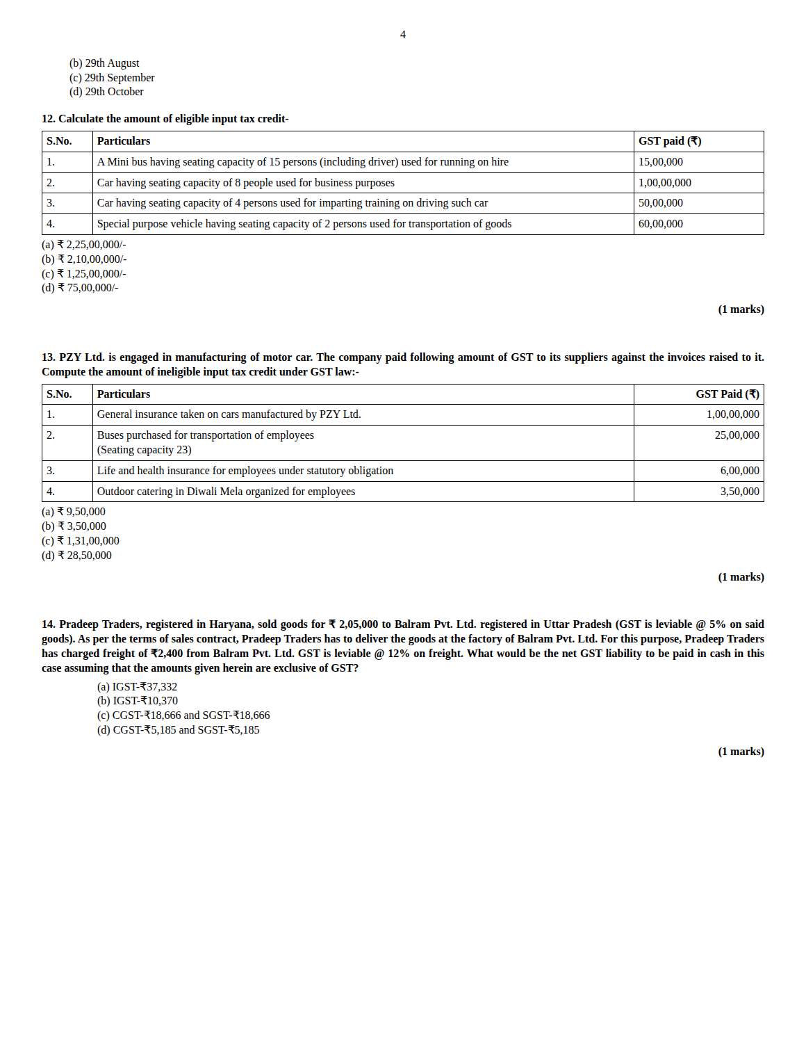4
(b) 29th August
(c) 29th September
(d) 29th October
12. Calculate the amount of eligible input tax credit-
| S.No. | Particulars | GST paid (₹) |
| --- | --- | --- |
| 1. | A Mini bus having seating capacity of 15 persons (including driver) used for running on hire | 15,00,000 |
| 2. | Car having seating capacity of 8 people used for business purposes | 1,00,00,000 |
| 3. | Car having seating capacity of 4 persons used for imparting training on driving such car | 50,00,000 |
| 4. | Special purpose vehicle having seating capacity of 2 persons used for transportation of goods | 60,00,000 |
(a) ₹ 2,25,00,000/-
(b) ₹ 2,10,00,000/-
(c) ₹ 1,25,00,000/-
(d) ₹ 75,00,000/-
(1 marks)
13. PZY Ltd. is engaged in manufacturing of motor car. The company paid following amount of GST to its suppliers against the invoices raised to it. Compute the amount of ineligible input tax credit under GST law:-
| S.No. | Particulars | GST Paid (₹) |
| --- | --- | --- |
| 1. | General insurance taken on cars manufactured by PZY Ltd. | 1,00,00,000 |
| 2. | Buses purchased for transportation of employees (Seating capacity 23) | 25,00,000 |
| 3. | Life and health insurance for employees under statutory obligation | 6,00,000 |
| 4. | Outdoor catering in Diwali Mela organized for employees | 3,50,000 |
(a) ₹ 9,50,000
(b) ₹ 3,50,000
(c) ₹ 1,31,00,000
(d) ₹ 28,50,000
(1 marks)
14. Pradeep Traders, registered in Haryana, sold goods for ₹ 2,05,000 to Balram Pvt. Ltd. registered in Uttar Pradesh (GST is leviable @ 5% on said goods). As per the terms of sales contract, Pradeep Traders has to deliver the goods at the factory of Balram Pvt. Ltd. For this purpose, Pradeep Traders has charged freight of ₹2,400 from Balram Pvt. Ltd. GST is leviable @ 12% on freight. What would be the net GST liability to be paid in cash in this case assuming that the amounts given herein are exclusive of GST?
(a) IGST-₹37,332
(b) IGST-₹10,370
(c) CGST-₹18,666 and SGST-₹18,666
(d) CGST-₹5,185 and SGST-₹5,185
(1 marks)